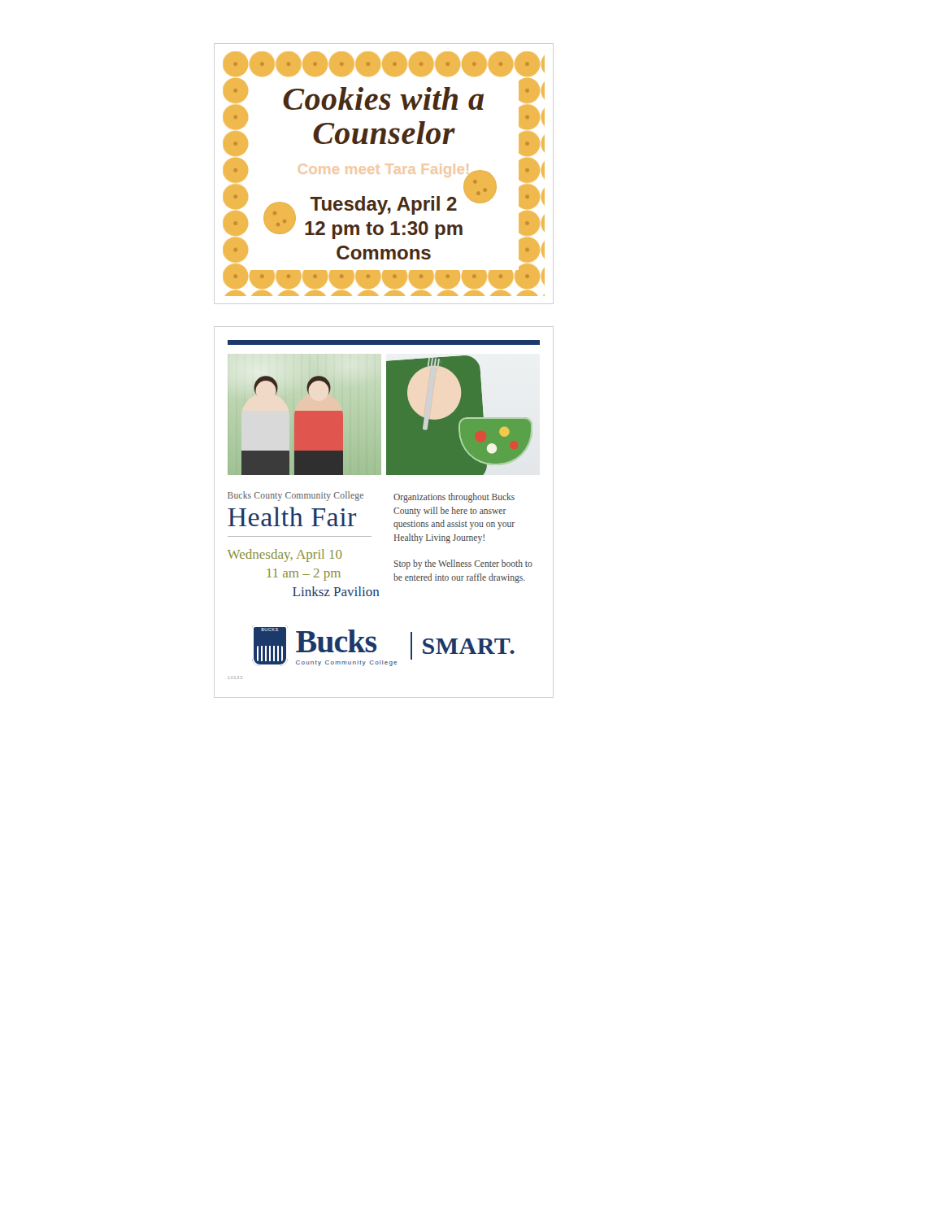Cookies with a
Counselor
Come meet Tara Faigle!
Tuesday, April 2 12 pm to 1:30 pm Commons
Bucks County Community College
Health Fair
Wednesday, April 10 11 am – 2 pm Linksz Pavilion
Organizations throughout Bucks County will be here to answer questions and assist you on your Healthy Living Journey!
Stop by the Wellness Center booth to be entered into our raffle drawings.
Bucks County Community College
SMART.
10133